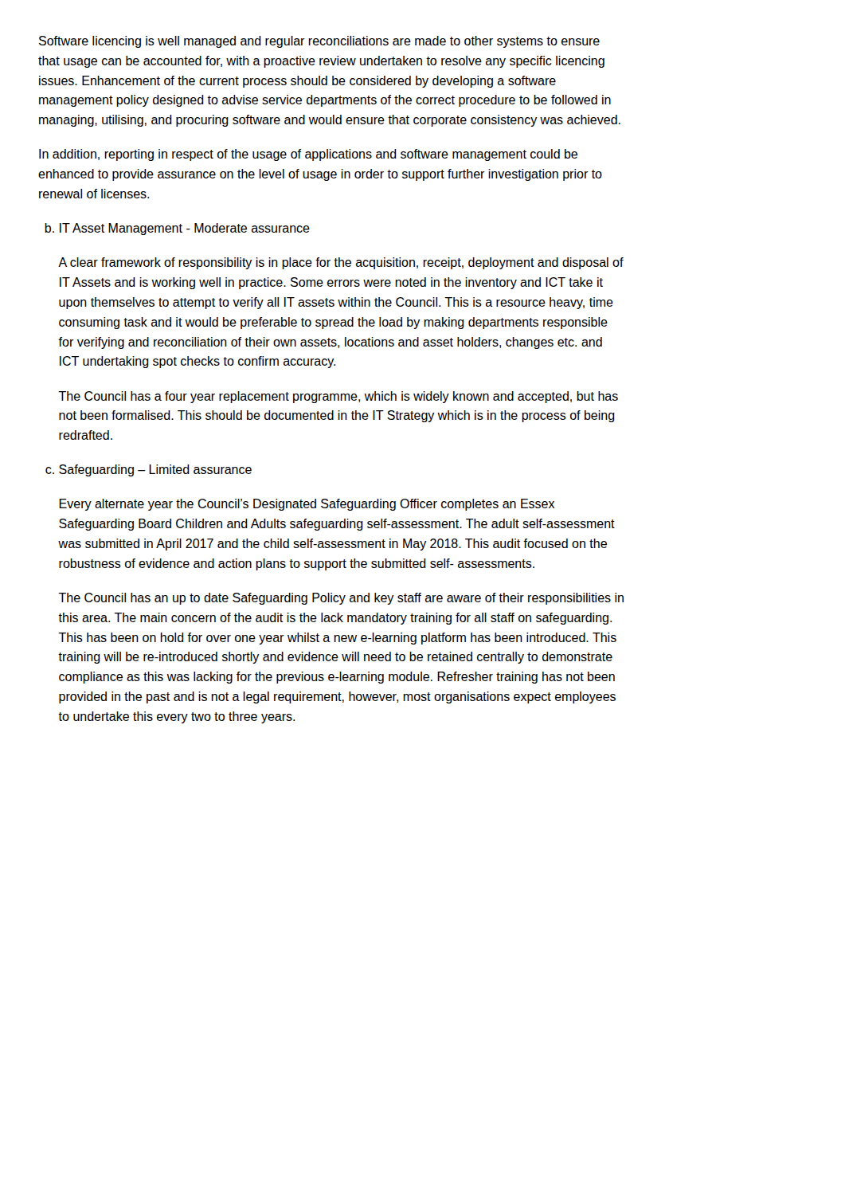Software licencing is well managed and regular reconciliations are made to other systems to ensure that usage can be accounted for, with a proactive review undertaken to resolve any specific licencing issues. Enhancement of the current process should be considered by developing a software management policy designed to advise service departments of the correct procedure to be followed in managing, utilising, and procuring software and would ensure that corporate consistency was achieved.
In addition, reporting in respect of the usage of applications and software management could be enhanced to provide assurance on the level of usage in order to support further investigation prior to renewal of licenses.
IT Asset Management - Moderate assurance
A clear framework of responsibility is in place for the acquisition, receipt, deployment and disposal of IT Assets and is working well in practice. Some errors were noted in the inventory and ICT take it upon themselves to attempt to verify all IT assets within the Council. This is a resource heavy, time consuming task and it would be preferable to spread the load by making departments responsible for verifying and reconciliation of their own assets, locations and asset holders, changes etc. and ICT undertaking spot checks to confirm accuracy.
The Council has a four year replacement programme, which is widely known and accepted, but has not been formalised. This should be documented in the IT Strategy which is in the process of being redrafted.
Safeguarding – Limited assurance
Every alternate year the Council’s Designated Safeguarding Officer completes an Essex Safeguarding Board Children and Adults safeguarding self-assessment. The adult self-assessment was submitted in April 2017 and the child self-assessment in May 2018. This audit focused on the robustness of evidence and action plans to support the submitted self- assessments.
The Council has an up to date Safeguarding Policy and key staff are aware of their responsibilities in this area. The main concern of the audit is the lack mandatory training for all staff on safeguarding. This has been on hold for over one year whilst a new e-learning platform has been introduced. This training will be re-introduced shortly and evidence will need to be retained centrally to demonstrate compliance as this was lacking for the previous e-learning module. Refresher training has not been provided in the past and is not a legal requirement, however, most organisations expect employees to undertake this every two to three years.